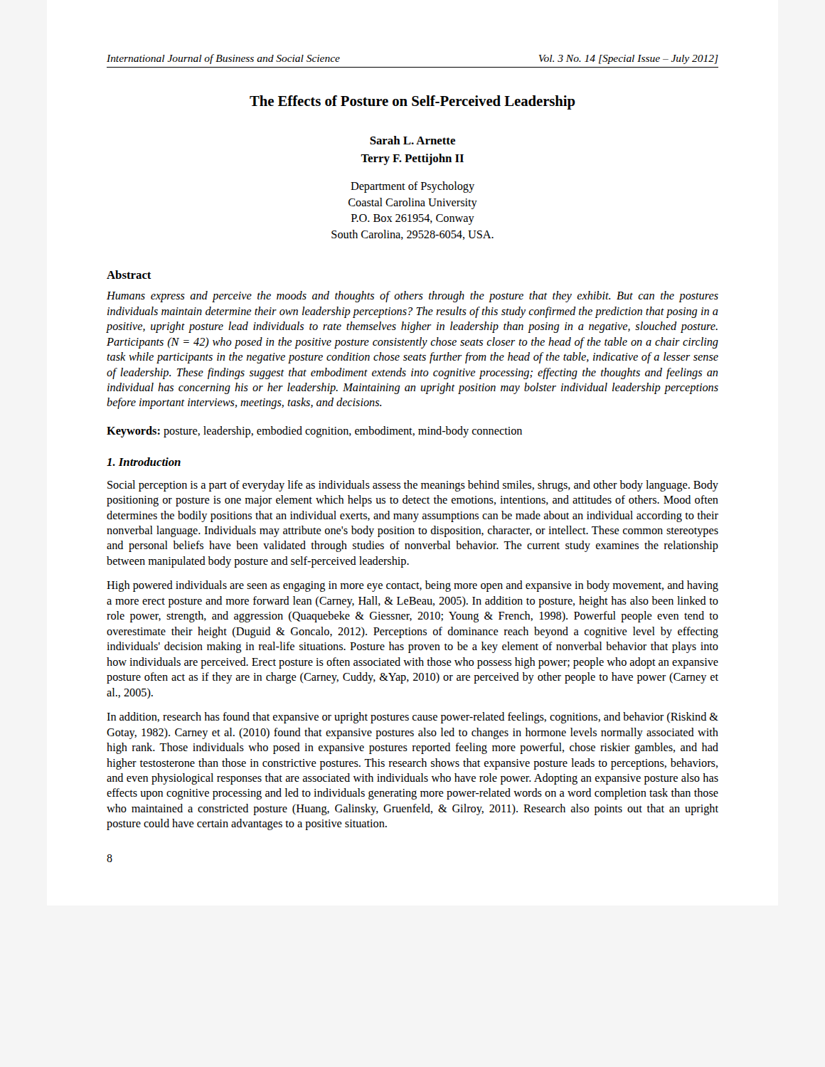International Journal of Business and Social Science Vol. 3 No. 14 [Special Issue – July 2012]
The Effects of Posture on Self-Perceived Leadership
Sarah L. Arnette
Terry F. Pettijohn II
Department of Psychology
Coastal Carolina University
P.O. Box 261954, Conway
South Carolina, 29528-6054, USA.
Abstract
Humans express and perceive the moods and thoughts of others through the posture that they exhibit. But can the postures individuals maintain determine their own leadership perceptions? The results of this study confirmed the prediction that posing in a positive, upright posture lead individuals to rate themselves higher in leadership than posing in a negative, slouched posture. Participants (N = 42) who posed in the positive posture consistently chose seats closer to the head of the table on a chair circling task while participants in the negative posture condition chose seats further from the head of the table, indicative of a lesser sense of leadership. These findings suggest that embodiment extends into cognitive processing; effecting the thoughts and feelings an individual has concerning his or her leadership. Maintaining an upright position may bolster individual leadership perceptions before important interviews, meetings, tasks, and decisions.
Keywords: posture, leadership, embodied cognition, embodiment, mind-body connection
1. Introduction
Social perception is a part of everyday life as individuals assess the meanings behind smiles, shrugs, and other body language. Body positioning or posture is one major element which helps us to detect the emotions, intentions, and attitudes of others. Mood often determines the bodily positions that an individual exerts, and many assumptions can be made about an individual according to their nonverbal language. Individuals may attribute one's body position to disposition, character, or intellect. These common stereotypes and personal beliefs have been validated through studies of nonverbal behavior. The current study examines the relationship between manipulated body posture and self-perceived leadership.
High powered individuals are seen as engaging in more eye contact, being more open and expansive in body movement, and having a more erect posture and more forward lean (Carney, Hall, & LeBeau, 2005). In addition to posture, height has also been linked to role power, strength, and aggression (Quaquebeke & Giessner, 2010; Young & French, 1998). Powerful people even tend to overestimate their height (Duguid & Goncalo, 2012). Perceptions of dominance reach beyond a cognitive level by effecting individuals' decision making in real-life situations. Posture has proven to be a key element of nonverbal behavior that plays into how individuals are perceived. Erect posture is often associated with those who possess high power; people who adopt an expansive posture often act as if they are in charge (Carney, Cuddy, &Yap, 2010) or are perceived by other people to have power (Carney et al., 2005).
In addition, research has found that expansive or upright postures cause power-related feelings, cognitions, and behavior (Riskind & Gotay, 1982). Carney et al. (2010) found that expansive postures also led to changes in hormone levels normally associated with high rank. Those individuals who posed in expansive postures reported feeling more powerful, chose riskier gambles, and had higher testosterone than those in constrictive postures. This research shows that expansive posture leads to perceptions, behaviors, and even physiological responses that are associated with individuals who have role power. Adopting an expansive posture also has effects upon cognitive processing and led to individuals generating more power-related words on a word completion task than those who maintained a constricted posture (Huang, Galinsky, Gruenfeld, & Gilroy, 2011). Research also points out that an upright posture could have certain advantages to a positive situation.
8